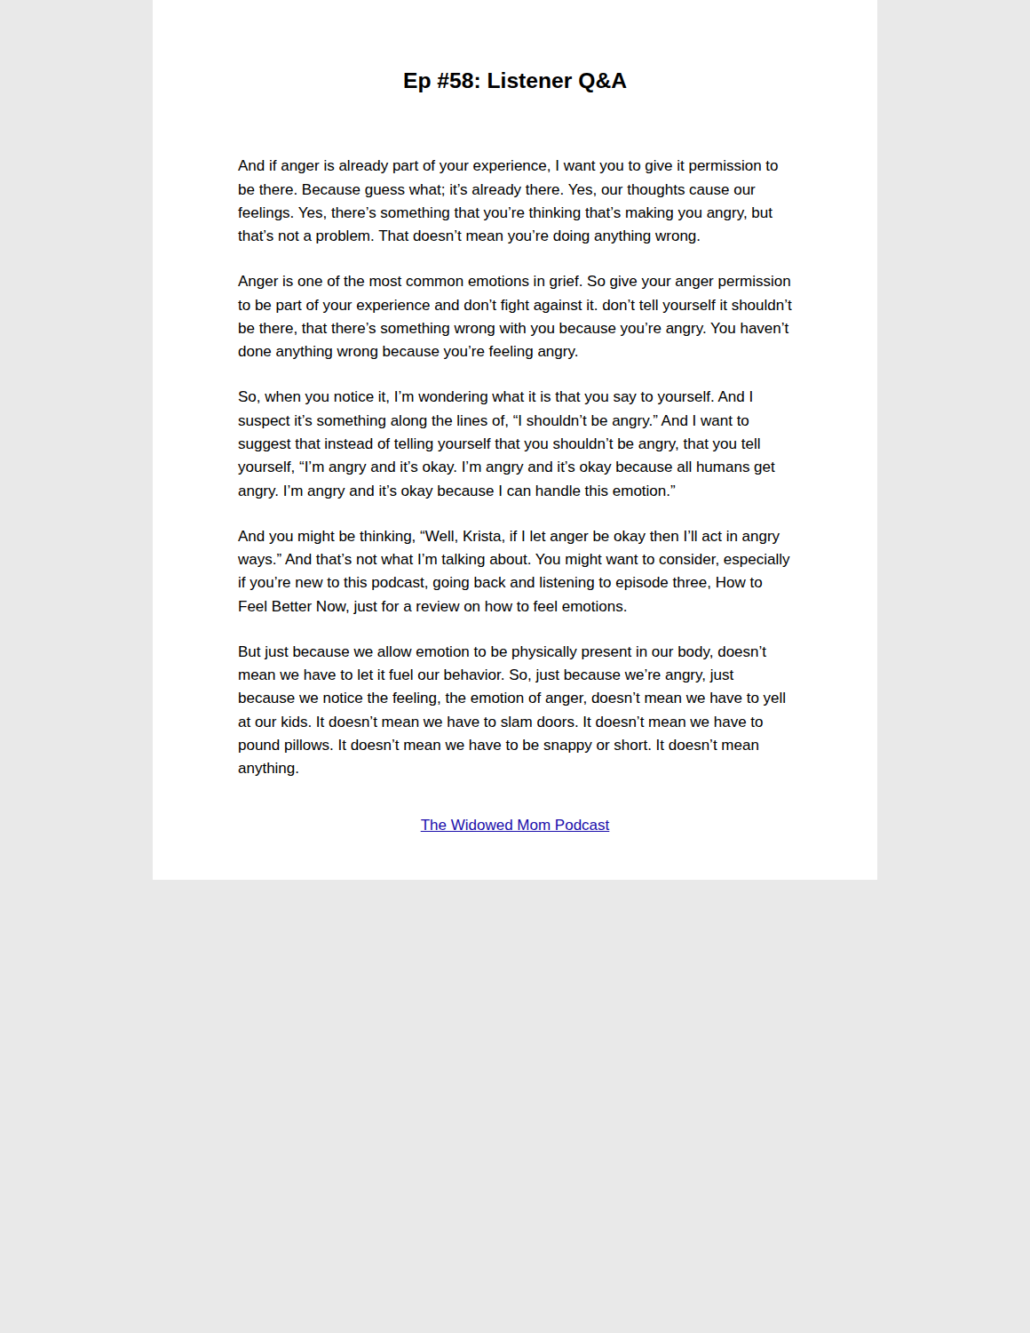Ep #58: Listener Q&A
And if anger is already part of your experience, I want you to give it permission to be there. Because guess what; it’s already there. Yes, our thoughts cause our feelings. Yes, there’s something that you’re thinking that’s making you angry, but that’s not a problem. That doesn’t mean you’re doing anything wrong.
Anger is one of the most common emotions in grief. So give your anger permission to be part of your experience and don’t fight against it. don’t tell yourself it shouldn’t be there, that there’s something wrong with you because you’re angry. You haven’t done anything wrong because you’re feeling angry.
So, when you notice it, I’m wondering what it is that you say to yourself. And I suspect it’s something along the lines of, “I shouldn’t be angry.” And I want to suggest that instead of telling yourself that you shouldn’t be angry, that you tell yourself, “I’m angry and it’s okay. I’m angry and it’s okay because all humans get angry. I’m angry and it’s okay because I can handle this emotion.”
And you might be thinking, “Well, Krista, if I let anger be okay then I’ll act in angry ways.” And that’s not what I’m talking about. You might want to consider, especially if you’re new to this podcast, going back and listening to episode three, How to Feel Better Now, just for a review on how to feel emotions.
But just because we allow emotion to be physically present in our body, doesn’t mean we have to let it fuel our behavior. So, just because we’re angry, just because we notice the feeling, the emotion of anger, doesn’t mean we have to yell at our kids. It doesn’t mean we have to slam doors. It doesn’t mean we have to pound pillows. It doesn’t mean we have to be snappy or short. It doesn’t mean anything.
The Widowed Mom Podcast